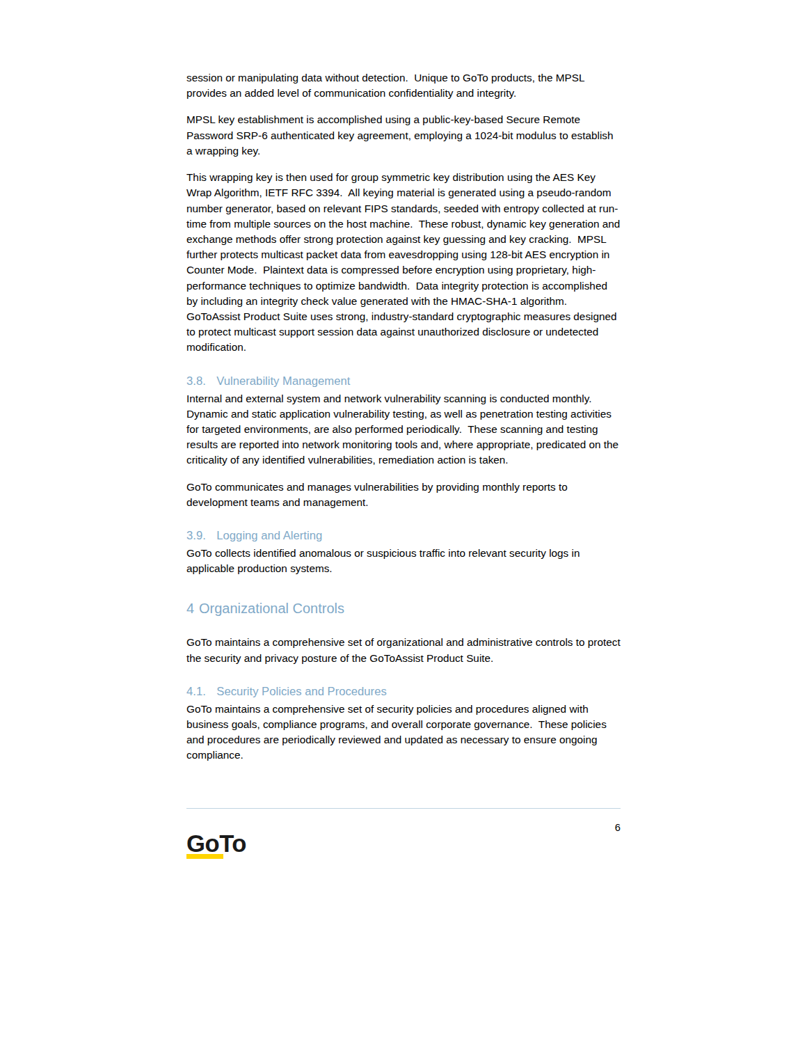session or manipulating data without detection. Unique to GoTo products, the MPSL provides an added level of communication confidentiality and integrity.
MPSL key establishment is accomplished using a public-key-based Secure Remote Password SRP-6 authenticated key agreement, employing a 1024-bit modulus to establish a wrapping key.
This wrapping key is then used for group symmetric key distribution using the AES Key Wrap Algorithm, IETF RFC 3394. All keying material is generated using a pseudo-random number generator, based on relevant FIPS standards, seeded with entropy collected at run-time from multiple sources on the host machine. These robust, dynamic key generation and exchange methods offer strong protection against key guessing and key cracking. MPSL further protects multicast packet data from eavesdropping using 128-bit AES encryption in Counter Mode. Plaintext data is compressed before encryption using proprietary, high-performance techniques to optimize bandwidth. Data integrity protection is accomplished by including an integrity check value generated with the HMAC-SHA-1 algorithm. GoToAssist Product Suite uses strong, industry-standard cryptographic measures designed to protect multicast support session data against unauthorized disclosure or undetected modification.
3.8. Vulnerability Management
Internal and external system and network vulnerability scanning is conducted monthly. Dynamic and static application vulnerability testing, as well as penetration testing activities for targeted environments, are also performed periodically. These scanning and testing results are reported into network monitoring tools and, where appropriate, predicated on the criticality of any identified vulnerabilities, remediation action is taken.
GoTo communicates and manages vulnerabilities by providing monthly reports to development teams and management.
3.9. Logging and Alerting
GoTo collects identified anomalous or suspicious traffic into relevant security logs in applicable production systems.
4 Organizational Controls
GoTo maintains a comprehensive set of organizational and administrative controls to protect the security and privacy posture of the GoToAssist Product Suite.
4.1. Security Policies and Procedures
GoTo maintains a comprehensive set of security policies and procedures aligned with business goals, compliance programs, and overall corporate governance. These policies and procedures are periodically reviewed and updated as necessary to ensure ongoing compliance.
GoTo
6